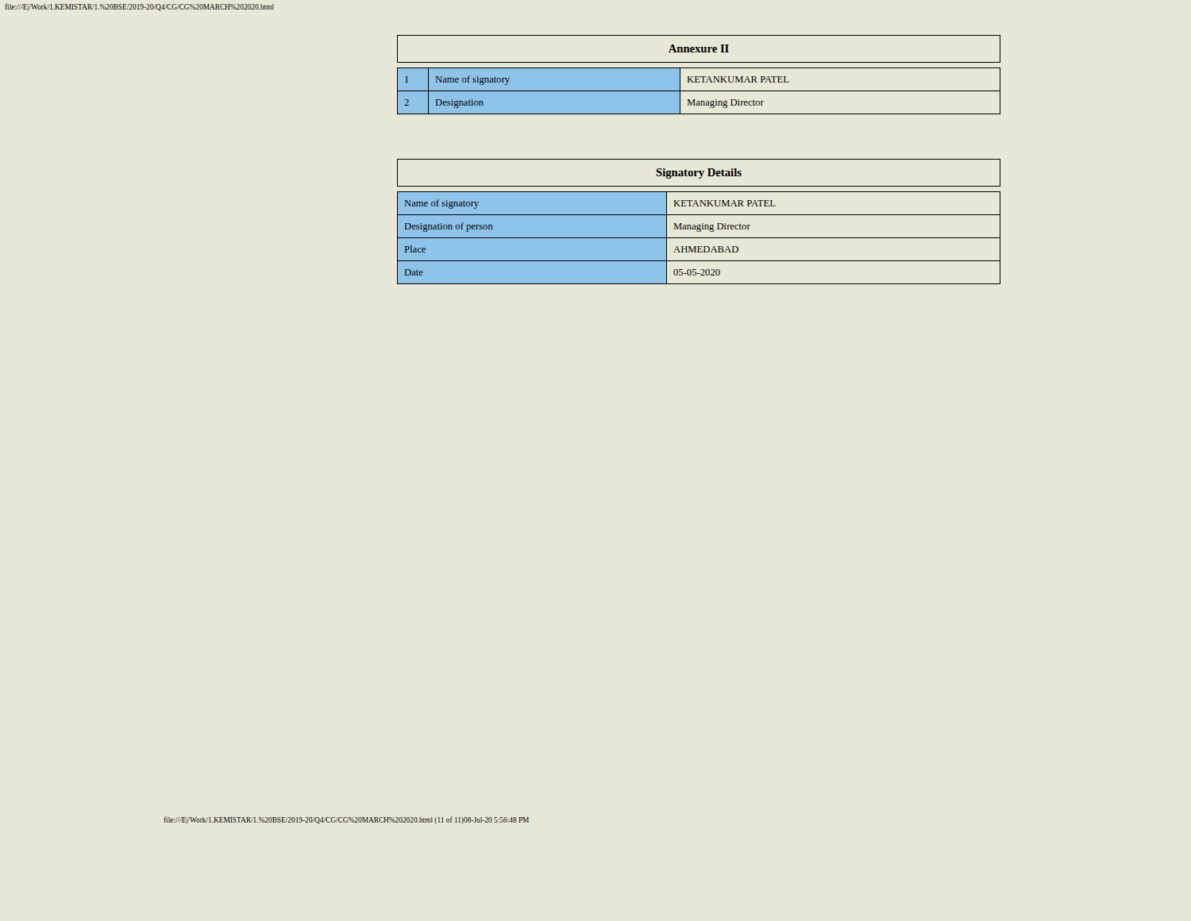file:///E|/Work/1.KEMISTAR/1.%20BSE/2019-20/Q4/CG/CG%20MARCH%202020.html
Annexure II
| 1 | Name of signatory | KETANKUMAR PATEL |
| 2 | Designation | Managing Director |
Signatory Details
| Name of signatory | KETANKUMAR PATEL |
| Designation of person | Managing Director |
| Place | AHMEDABAD |
| Date | 05-05-2020 |
file:///E|/Work/1.KEMISTAR/1.%20BSE/2019-20/Q4/CG/CG%20MARCH%202020.html (11 of 11)08-Jul-20 5:56:48 PM